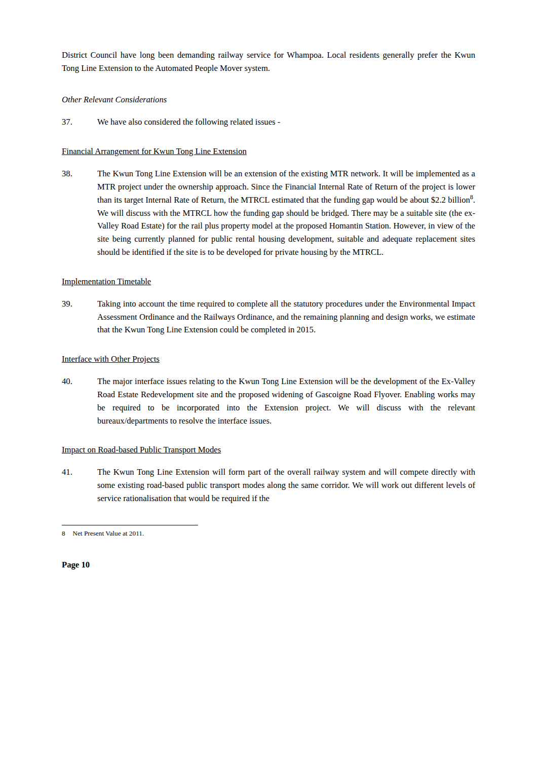District Council have long been demanding railway service for Whampoa. Local residents generally prefer the Kwun Tong Line Extension to the Automated People Mover system.
Other Relevant Considerations
37.
We have also considered the following related issues -
Financial Arrangement for Kwun Tong Line Extension
38.
The Kwun Tong Line Extension will be an extension of the existing MTR network. It will be implemented as a MTR project under the ownership approach. Since the Financial Internal Rate of Return of the project is lower than its target Internal Rate of Return, the MTRCL estimated that the funding gap would be about $2.2 billion8. We will discuss with the MTRCL how the funding gap should be bridged. There may be a suitable site (the ex-Valley Road Estate) for the rail plus property model at the proposed Homantin Station. However, in view of the site being currently planned for public rental housing development, suitable and adequate replacement sites should be identified if the site is to be developed for private housing by the MTRCL.
Implementation Timetable
39.
Taking into account the time required to complete all the statutory procedures under the Environmental Impact Assessment Ordinance and the Railways Ordinance, and the remaining planning and design works, we estimate that the Kwun Tong Line Extension could be completed in 2015.
Interface with Other Projects
40.
The major interface issues relating to the Kwun Tong Line Extension will be the development of the Ex-Valley Road Estate Redevelopment site and the proposed widening of Gascoigne Road Flyover. Enabling works may be required to be incorporated into the Extension project. We will discuss with the relevant bureaux/departments to resolve the interface issues.
Impact on Road-based Public Transport Modes
41.
The Kwun Tong Line Extension will form part of the overall railway system and will compete directly with some existing road-based public transport modes along the same corridor. We will work out different levels of service rationalisation that would be required if the
8
Net Present Value at 2011.
Page 10